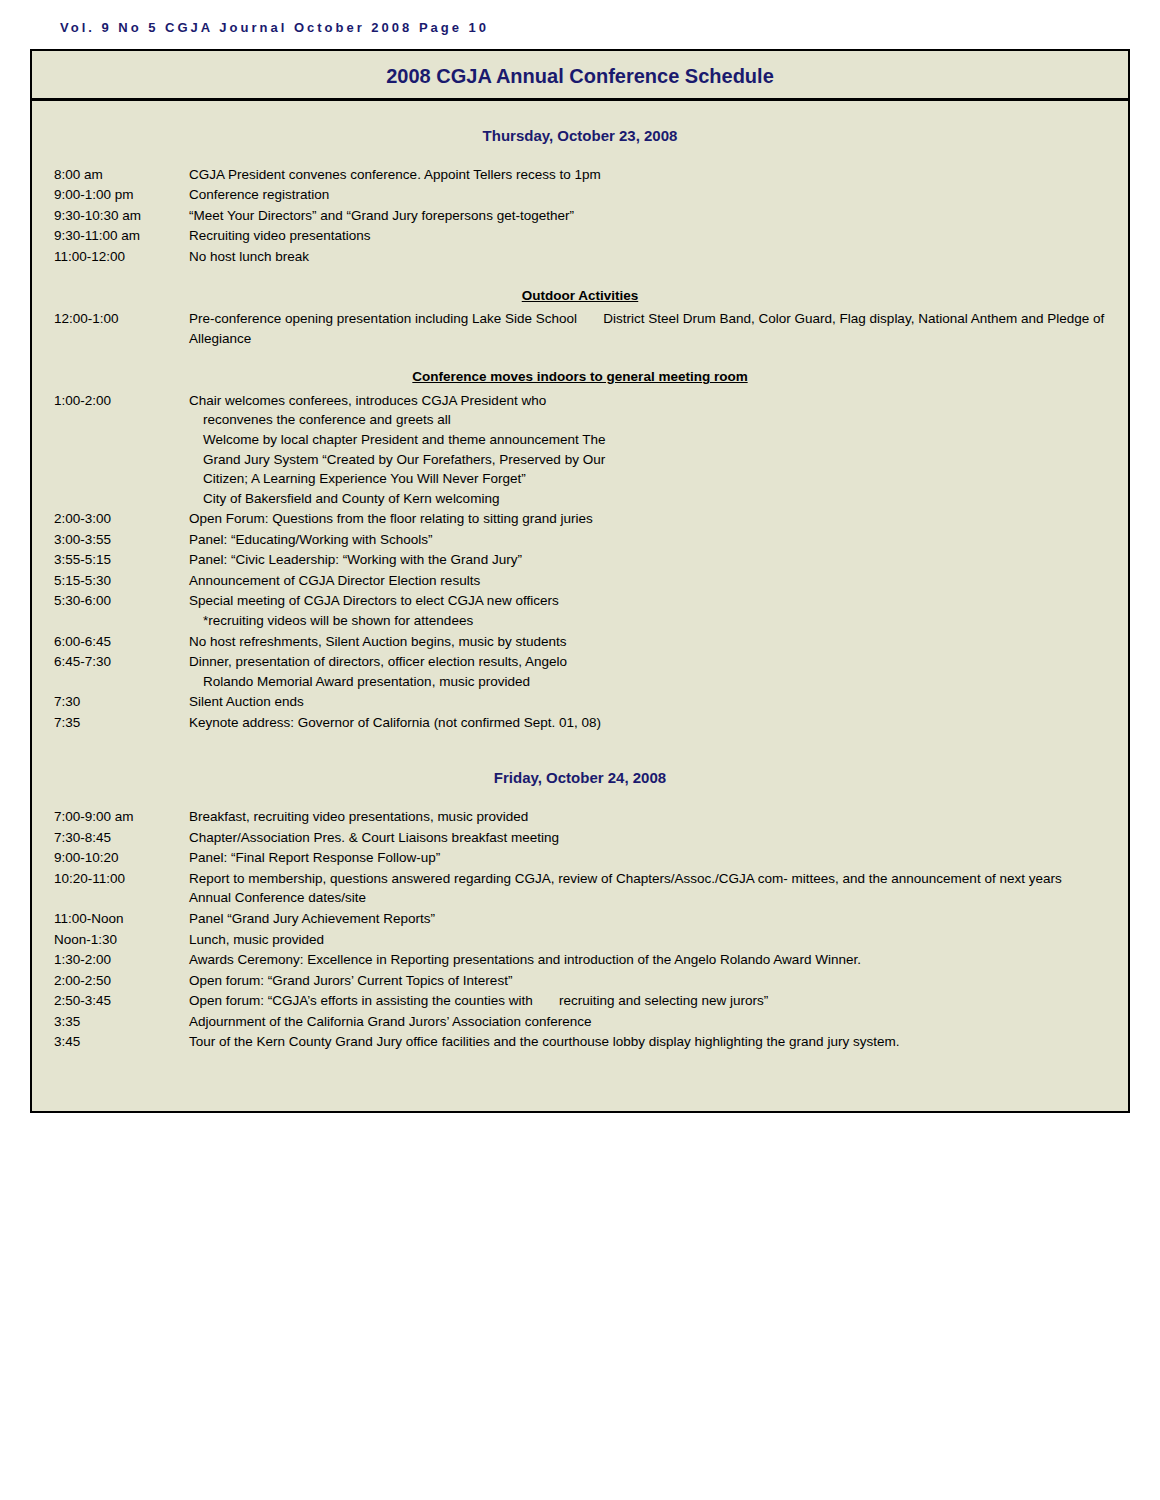Vol. 9 No 5 CGJA Journal October 2008 Page 10
2008 CGJA Annual Conference Schedule
Thursday, October 23, 2008
| 8:00 am | CGJA President convenes conference. Appoint Tellers recess to 1pm |
| 9:00-1:00 pm | Conference registration |
| 9:30-10:30 am | “Meet Your Directors” and “Grand Jury forepersons get-together” |
| 9:30-11:00 am | Recruiting video presentations |
| 11:00-12:00 | No host lunch break |
Outdoor Activities
| 12:00-1:00 | Pre-conference opening presentation including Lake Side School District Steel Drum Band, Color Guard, Flag display, National Anthem and Pledge of Allegiance |
Conference moves indoors to general meeting room
| 1:00-2:00 | Chair welcomes conferees, introduces CGJA President who reconvenes the conference and greets all Welcome by local chapter President and theme announcement The Grand Jury System “Created by Our Forefathers, Preserved by Our Citizen; A Learning Experience You Will Never Forget” City of Bakersfield and County of Kern welcoming |
| 2:00-3:00 | Open Forum: Questions from the floor relating to sitting grand juries |
| 3:00-3:55 | Panel: “Educating/Working with Schools” |
| 3:55-5:15 | Panel: “Civic Leadership: “Working with the Grand Jury” |
| 5:15-5:30 | Announcement of CGJA Director Election results |
| 5:30-6:00 | Special meeting of CGJA Directors to elect CGJA new officers *recruiting videos will be shown for attendees |
| 6:00-6:45 | No host refreshments, Silent Auction begins, music by students |
| 6:45-7:30 | Dinner, presentation of directors, officer election results, Angelo Rolando Memorial Award presentation, music provided |
| 7:30 | Silent Auction ends |
| 7:35 | Keynote address: Governor of California (not confirmed Sept. 01, 08) |
Friday, October 24, 2008
| 7:00-9:00 am | Breakfast, recruiting video presentations, music provided |
| 7:30-8:45 | Chapter/Association Pres. & Court Liaisons breakfast meeting |
| 9:00-10:20 | Panel: “Final Report Response Follow-up” |
| 10:20-11:00 | Report to membership, questions answered regarding CGJA, review of Chapters/Assoc./CGJA com- mittees, and the announcement of next years Annual Conference dates/site |
| 11:00-Noon | Panel “Grand Jury Achievement Reports” |
| Noon-1:30 | Lunch, music provided |
| 1:30-2:00 | Awards Ceremony: Excellence in Reporting presentations and introduction of the Angelo Rolando Award Winner. |
| 2:00-2:50 | Open forum: “Grand Jurors’ Current Topics of Interest” |
| 2:50-3:45 | Open forum: “CGJA’s efforts in assisting the counties with recruiting and selecting new jurors” |
| 3:35 | Adjournment of the California Grand Jurors’ Association conference |
| 3:45 | Tour of the Kern County Grand Jury office facilities and the courthouse lobby display highlighting the grand jury system. |